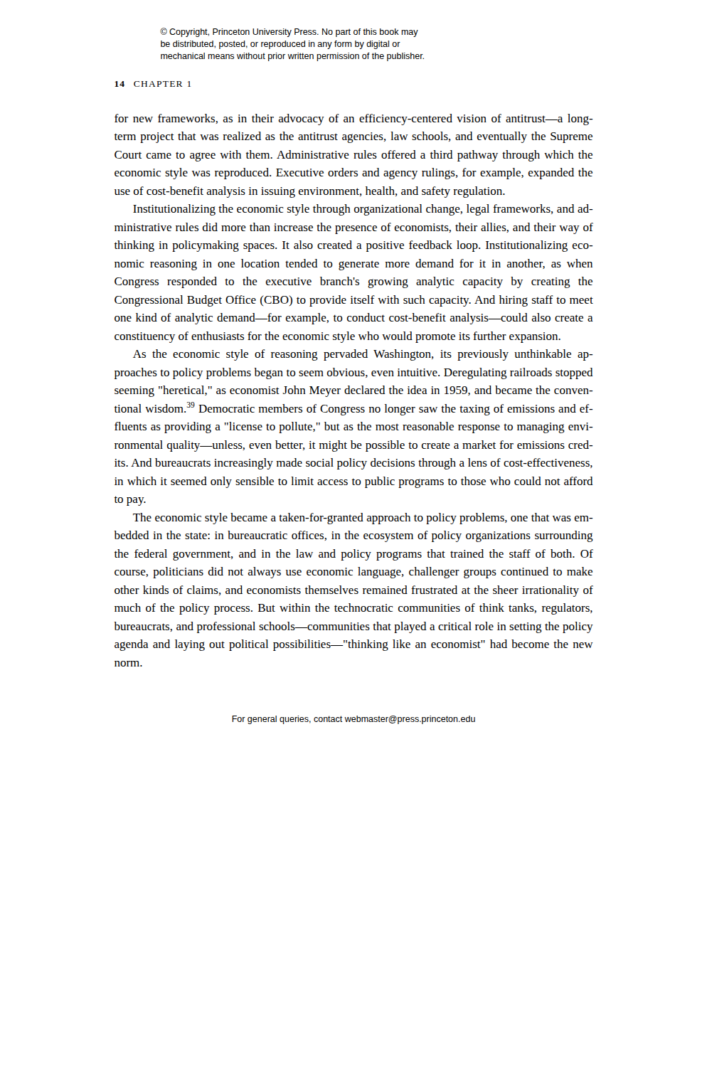© Copyright, Princeton University Press. No part of this book may be distributed, posted, or reproduced in any form by digital or mechanical means without prior written permission of the publisher.
14 CHAPTER 1
for new frameworks, as in their advocacy of an efficiency-centered vision of antitrust—a long-term project that was realized as the antitrust agencies, law schools, and eventually the Supreme Court came to agree with them. Administrative rules offered a third pathway through which the economic style was reproduced. Executive orders and agency rulings, for example, expanded the use of cost-benefit analysis in issuing environment, health, and safety regulation.
Institutionalizing the economic style through organizational change, legal frameworks, and administrative rules did more than increase the presence of economists, their allies, and their way of thinking in policymaking spaces. It also created a positive feedback loop. Institutionalizing economic reasoning in one location tended to generate more demand for it in another, as when Congress responded to the executive branch's growing analytic capacity by creating the Congressional Budget Office (CBO) to provide itself with such capacity. And hiring staff to meet one kind of analytic demand—for example, to conduct cost-benefit analysis—could also create a constituency of enthusiasts for the economic style who would promote its further expansion.
As the economic style of reasoning pervaded Washington, its previously unthinkable approaches to policy problems began to seem obvious, even intuitive. Deregulating railroads stopped seeming "heretical," as economist John Meyer declared the idea in 1959, and became the conventional wisdom.39 Democratic members of Congress no longer saw the taxing of emissions and effluents as providing a "license to pollute," but as the most reasonable response to managing environmental quality—unless, even better, it might be possible to create a market for emissions credits. And bureaucrats increasingly made social policy decisions through a lens of cost-effectiveness, in which it seemed only sensible to limit access to public programs to those who could not afford to pay.
The economic style became a taken-for-granted approach to policy problems, one that was embedded in the state: in bureaucratic offices, in the ecosystem of policy organizations surrounding the federal government, and in the law and policy programs that trained the staff of both. Of course, politicians did not always use economic language, challenger groups continued to make other kinds of claims, and economists themselves remained frustrated at the sheer irrationality of much of the policy process. But within the technocratic communities of think tanks, regulators, bureaucrats, and professional schools—communities that played a critical role in setting the policy agenda and laying out political possibilities—"thinking like an economist" had become the new norm.
For general queries, contact webmaster@press.princeton.edu